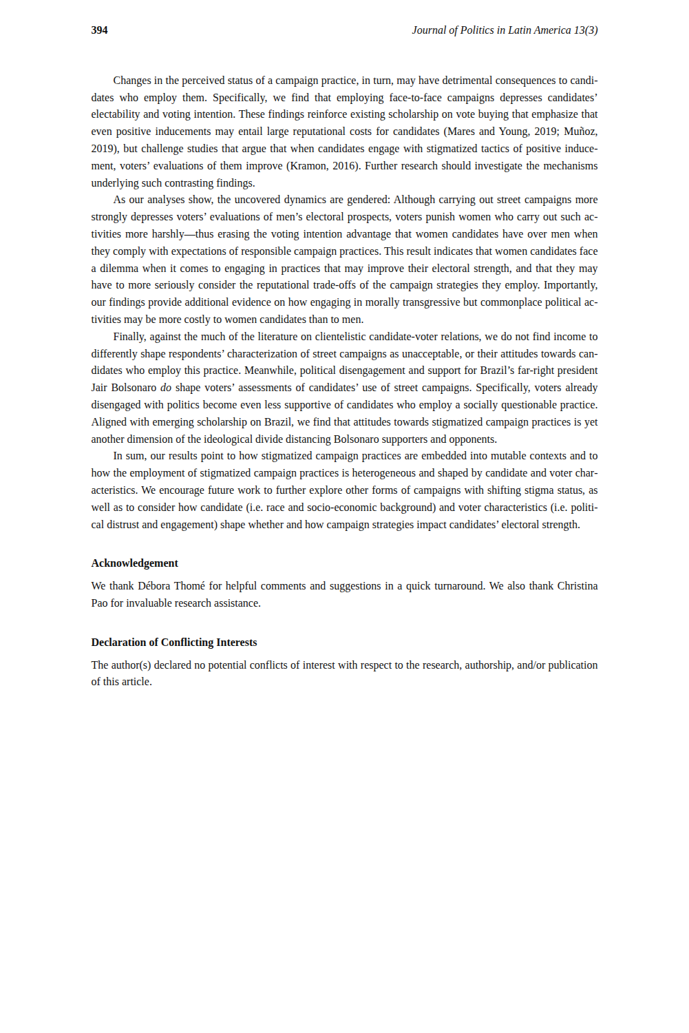394 Journal of Politics in Latin America 13(3)
Changes in the perceived status of a campaign practice, in turn, may have detrimental consequences to candidates who employ them. Specifically, we find that employing face-to-face campaigns depresses candidates’ electability and voting intention. These findings reinforce existing scholarship on vote buying that emphasize that even positive inducements may entail large reputational costs for candidates (Mares and Young, 2019; Muñoz, 2019), but challenge studies that argue that when candidates engage with stigmatized tactics of positive inducement, voters’ evaluations of them improve (Kramon, 2016). Further research should investigate the mechanisms underlying such contrasting findings.
As our analyses show, the uncovered dynamics are gendered: Although carrying out street campaigns more strongly depresses voters’ evaluations of men’s electoral prospects, voters punish women who carry out such activities more harshly—thus erasing the voting intention advantage that women candidates have over men when they comply with expectations of responsible campaign practices. This result indicates that women candidates face a dilemma when it comes to engaging in practices that may improve their electoral strength, and that they may have to more seriously consider the reputational trade-offs of the campaign strategies they employ. Importantly, our findings provide additional evidence on how engaging in morally transgressive but commonplace political activities may be more costly to women candidates than to men.
Finally, against the much of the literature on clientelistic candidate-voter relations, we do not find income to differently shape respondents’ characterization of street campaigns as unacceptable, or their attitudes towards candidates who employ this practice. Meanwhile, political disengagement and support for Brazil’s far-right president Jair Bolsonaro do shape voters’ assessments of candidates’ use of street campaigns. Specifically, voters already disengaged with politics become even less supportive of candidates who employ a socially questionable practice. Aligned with emerging scholarship on Brazil, we find that attitudes towards stigmatized campaign practices is yet another dimension of the ideological divide distancing Bolsonaro supporters and opponents.
In sum, our results point to how stigmatized campaign practices are embedded into mutable contexts and to how the employment of stigmatized campaign practices is heterogeneous and shaped by candidate and voter characteristics. We encourage future work to further explore other forms of campaigns with shifting stigma status, as well as to consider how candidate (i.e. race and socio-economic background) and voter characteristics (i.e. political distrust and engagement) shape whether and how campaign strategies impact candidates’ electoral strength.
Acknowledgement
We thank Débora Thomé for helpful comments and suggestions in a quick turnaround. We also thank Christina Pao for invaluable research assistance.
Declaration of Conflicting Interests
The author(s) declared no potential conflicts of interest with respect to the research, authorship, and/or publication of this article.